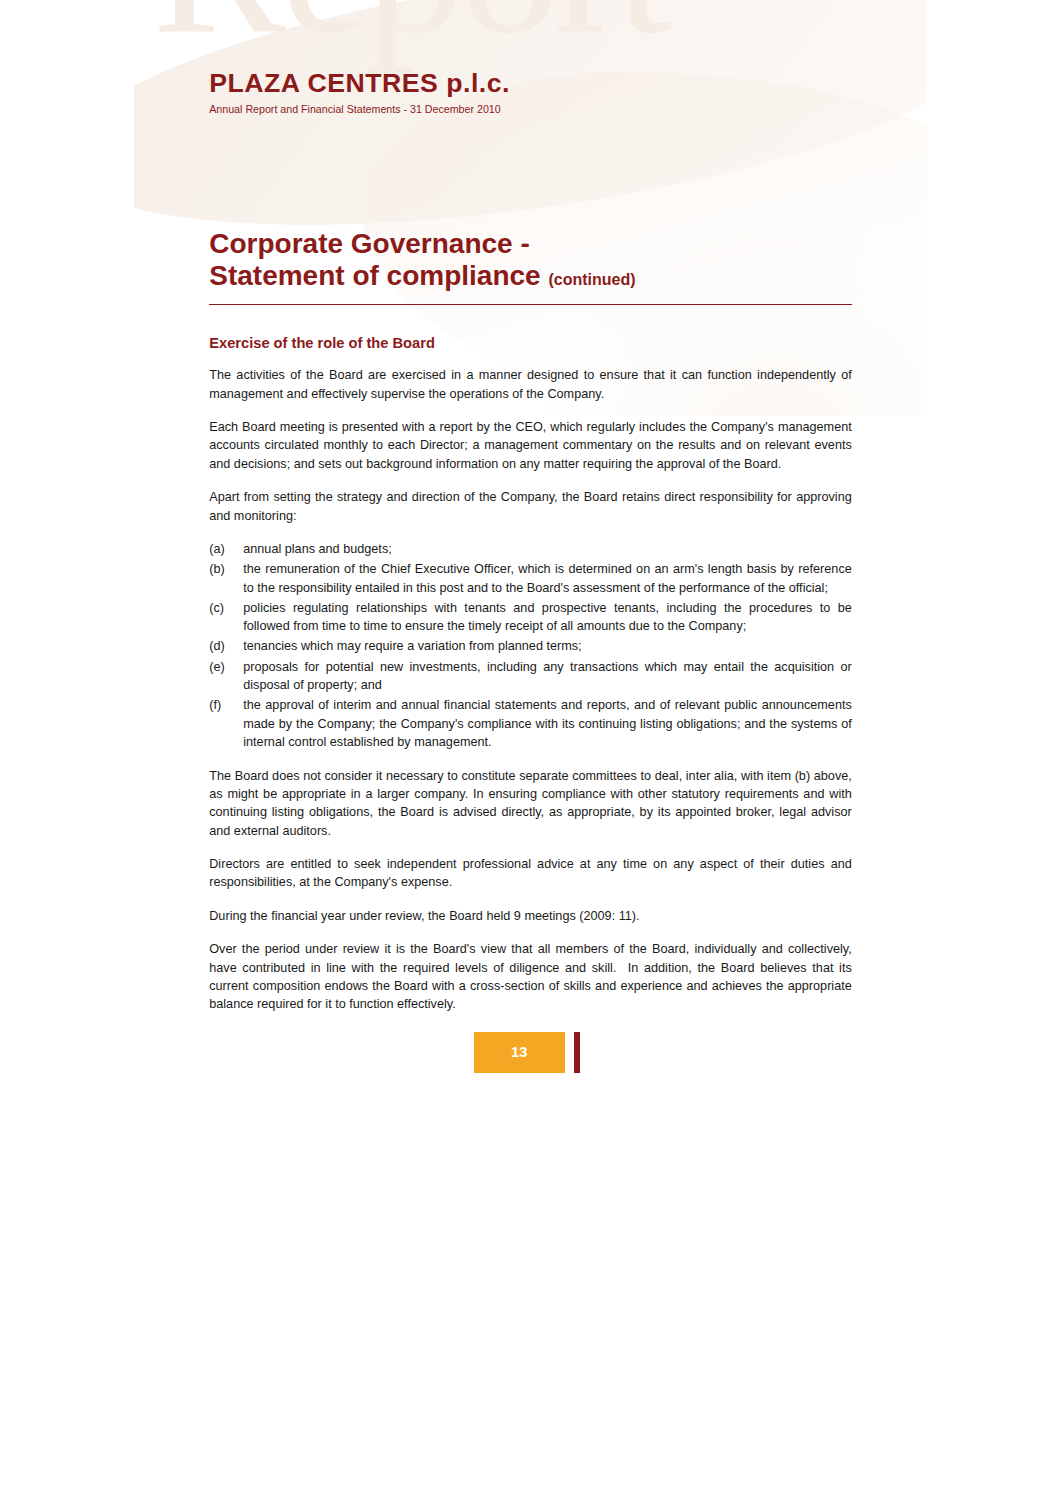Report
PLAZA CENTRES p.l.c.
Annual Report and Financial Statements - 31 December 2010
Corporate Governance -
Statement of compliance (continued)
Exercise of the role of the Board
The activities of the Board are exercised in a manner designed to ensure that it can function independently of management and effectively supervise the operations of the Company.
Each Board meeting is presented with a report by the CEO, which regularly includes the Company's management accounts circulated monthly to each Director; a management commentary on the results and on relevant events and decisions; and sets out background information on any matter requiring the approval of the Board.
Apart from setting the strategy and direction of the Company, the Board retains direct responsibility for approving and monitoring:
(a) annual plans and budgets;
(b) the remuneration of the Chief Executive Officer, which is determined on an arm's length basis by reference to the responsibility entailed in this post and to the Board's assessment of the performance of the official;
(c) policies regulating relationships with tenants and prospective tenants, including the procedures to be followed from time to time to ensure the timely receipt of all amounts due to the Company;
(d) tenancies which may require a variation from planned terms;
(e) proposals for potential new investments, including any transactions which may entail the acquisition or disposal of property; and
(f) the approval of interim and annual financial statements and reports, and of relevant public announcements made by the Company; the Company's compliance with its continuing listing obligations; and the systems of internal control established by management.
The Board does not consider it necessary to constitute separate committees to deal, inter alia, with item (b) above, as might be appropriate in a larger company. In ensuring compliance with other statutory requirements and with continuing listing obligations, the Board is advised directly, as appropriate, by its appointed broker, legal advisor and external auditors.
Directors are entitled to seek independent professional advice at any time on any aspect of their duties and responsibilities, at the Company's expense.
During the financial year under review, the Board held 9 meetings (2009: 11).
Over the period under review it is the Board's view that all members of the Board, individually and collectively, have contributed in line with the required levels of diligence and skill. In addition, the Board believes that its current composition endows the Board with a cross-section of skills and experience and achieves the appropriate balance required for it to function effectively.
13